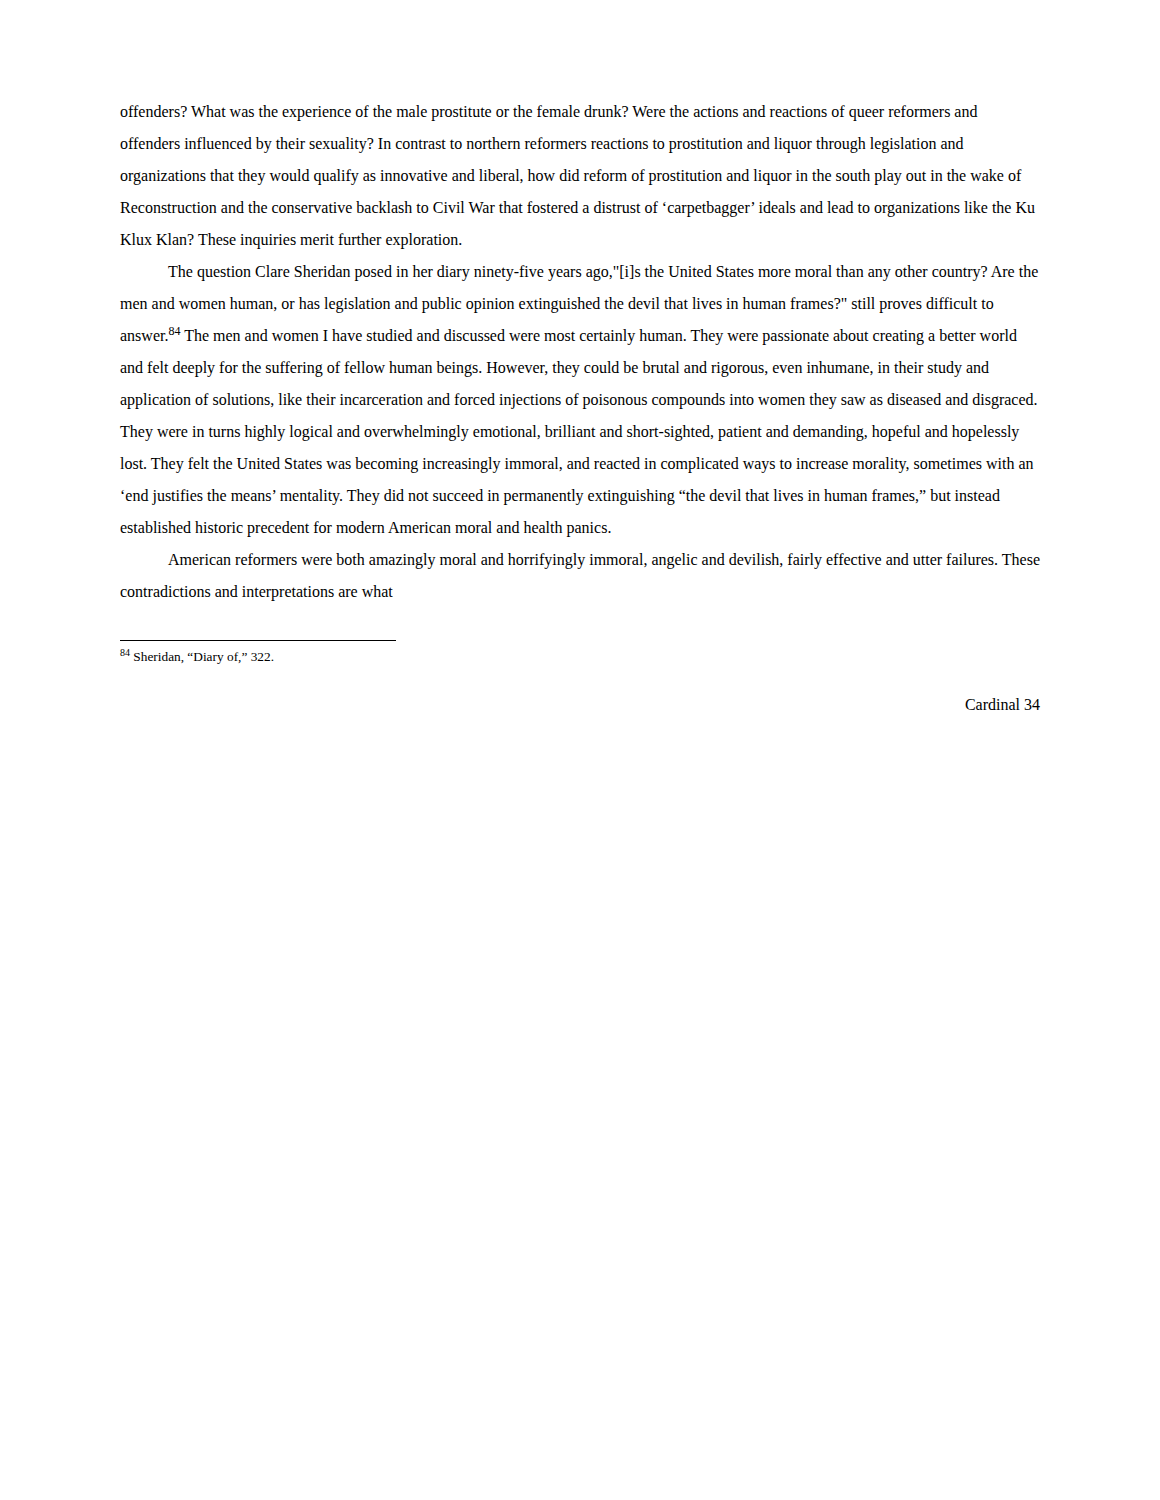offenders? What was the experience of the male prostitute or the female drunk? Were the actions and reactions of queer reformers and offenders influenced by their sexuality? In contrast to northern reformers reactions to prostitution and liquor through legislation and organizations that they would qualify as innovative and liberal, how did reform of prostitution and liquor in the south play out in the wake of Reconstruction and the conservative backlash to Civil War that fostered a distrust of ‘carpetbagger’ ideals and lead to organizations like the Ku Klux Klan? These inquiries merit further exploration.
The question Clare Sheridan posed in her diary ninety-five years ago,"[i]s the United States more moral than any other country? Are the men and women human, or has legislation and public opinion extinguished the devil that lives in human frames?" still proves difficult to answer.84 The men and women I have studied and discussed were most certainly human. They were passionate about creating a better world and felt deeply for the suffering of fellow human beings. However, they could be brutal and rigorous, even inhumane, in their study and application of solutions, like their incarceration and forced injections of poisonous compounds into women they saw as diseased and disgraced. They were in turns highly logical and overwhelmingly emotional, brilliant and short-sighted, patient and demanding, hopeful and hopelessly lost. They felt the United States was becoming increasingly immoral, and reacted in complicated ways to increase morality, sometimes with an ‘end justifies the means’ mentality. They did not succeed in permanently extinguishing “the devil that lives in human frames,” but instead established historic precedent for modern American moral and health panics.
American reformers were both amazingly moral and horrifyingly immoral, angelic and devilish, fairly effective and utter failures. These contradictions and interpretations are what
84 Sheridan, “Diary of,” 322.
Cardinal 34